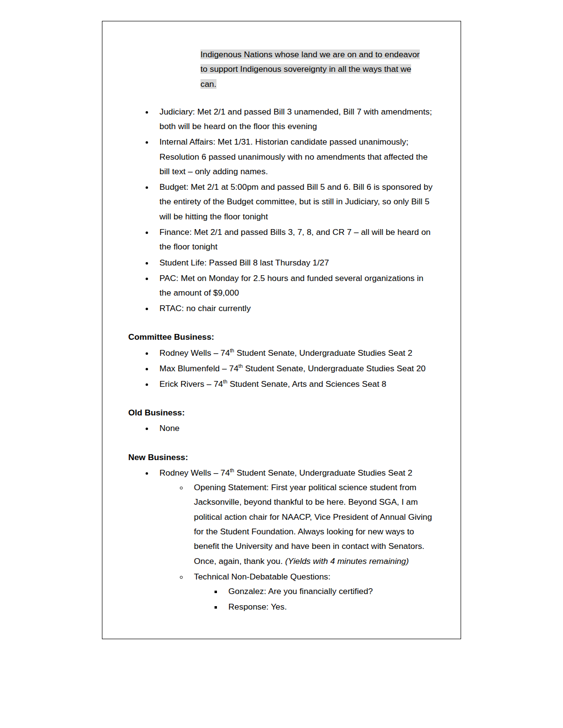Indigenous Nations whose land we are on and to endeavor to support Indigenous sovereignty in all the ways that we can.
Judiciary: Met 2/1 and passed Bill 3 unamended, Bill 7 with amendments; both will be heard on the floor this evening
Internal Affairs: Met 1/31. Historian candidate passed unanimously; Resolution 6 passed unanimously with no amendments that affected the bill text – only adding names.
Budget: Met 2/1 at 5:00pm and passed Bill 5 and 6. Bill 6 is sponsored by the entirety of the Budget committee, but is still in Judiciary, so only Bill 5 will be hitting the floor tonight
Finance: Met 2/1 and passed Bills 3, 7, 8, and CR 7 – all will be heard on the floor tonight
Student Life: Passed Bill 8 last Thursday 1/27
PAC: Met on Monday for 2.5 hours and funded several organizations in the amount of $9,000
RTAC: no chair currently
Committee Business:
Rodney Wells – 74th Student Senate, Undergraduate Studies Seat 2
Max Blumenfeld – 74th Student Senate, Undergraduate Studies Seat 20
Erick Rivers – 74th Student Senate, Arts and Sciences Seat 8
Old Business:
None
New Business:
Rodney Wells – 74th Student Senate, Undergraduate Studies Seat 2
Opening Statement: First year political science student from Jacksonville, beyond thankful to be here. Beyond SGA, I am political action chair for NAACP, Vice President of Annual Giving for the Student Foundation. Always looking for new ways to benefit the University and have been in contact with Senators. Once, again, thank you. (Yields with 4 minutes remaining)
Technical Non-Debatable Questions:
Gonzalez: Are you financially certified?
Response: Yes.